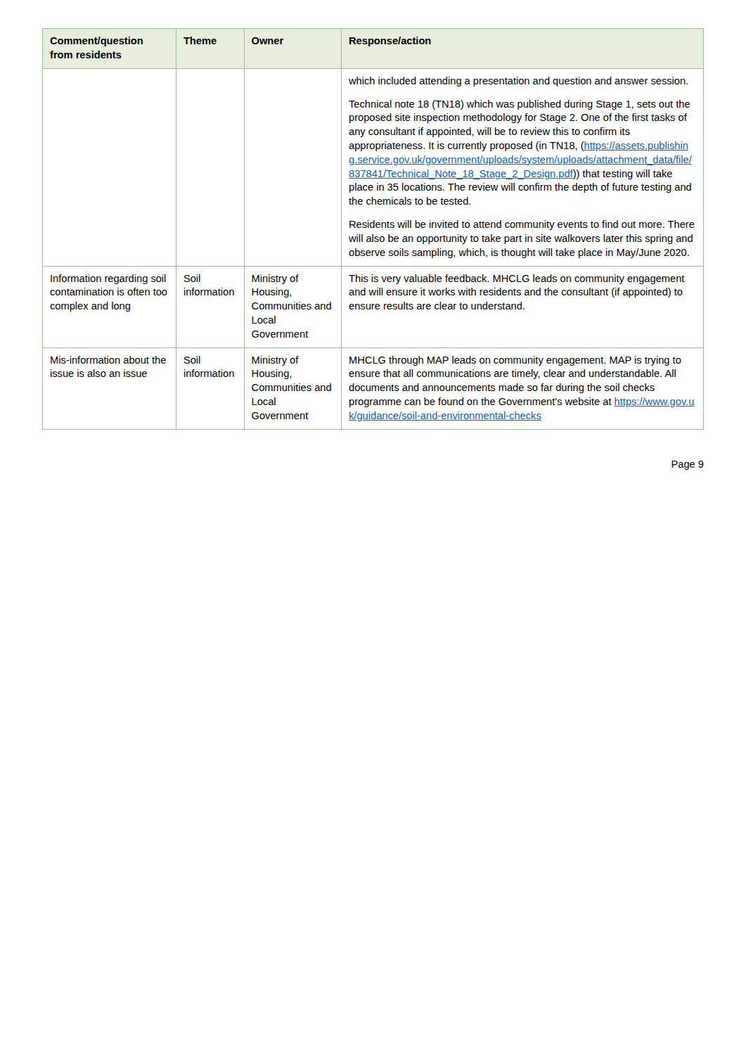| Comment/question from residents | Theme | Owner | Response/action |
| --- | --- | --- | --- |
| | | | which included attending a presentation and question and answer session. Technical note 18 (TN18) which was published during Stage 1, sets out the proposed site inspection methodology for Stage 2. One of the first tasks of any consultant if appointed, will be to review this to confirm its appropriateness. It is currently proposed (in TN18, ( https://assets.publishing.service.gov.uk/government/uploads/system/uploads/attachment_data/file/837841/Technical_Note_18_Stage_2_Design.pdf )) that testing will take place in 35 locations. The review will confirm the depth of future testing and the chemicals to be tested. Residents will be invited to attend community events to find out more. There will also be an opportunity to take part in site walkovers later this spring and observe soils sampling, which, is thought will take place in May/June 2020. |
| Information regarding soil contamination is often too complex and long | Soil information | Ministry of Housing, Communities and Local Government | This is very valuable feedback. MHCLG leads on community engagement and will ensure it works with residents and the consultant (if appointed) to ensure results are clear to understand. |
| Mis-information about the issue is also an issue | Soil information | Ministry of Housing, Communities and Local Government | MHCLG through MAP leads on community engagement. MAP is trying to ensure that all communications are timely, clear and understandable. All documents and announcements made so far during the soil checks programme can be found on the Government's website at https://www.gov.uk/guidance/soil-and-environmental-checks |
Page 9